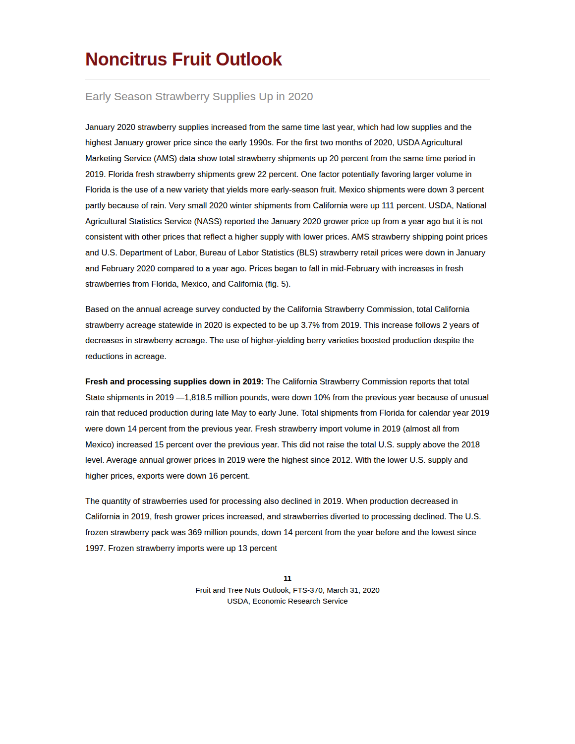Noncitrus Fruit Outlook
Early Season Strawberry Supplies Up in 2020
January 2020 strawberry supplies increased from the same time last year, which had low supplies and the highest January grower price since the early 1990s. For the first two months of 2020, USDA Agricultural Marketing Service (AMS) data show total strawberry shipments up 20 percent from the same time period in 2019. Florida fresh strawberry shipments grew 22 percent. One factor potentially favoring larger volume in Florida is the use of a new variety that yields more early-season fruit. Mexico shipments were down 3 percent partly because of rain. Very small 2020 winter shipments from California were up 111 percent. USDA, National Agricultural Statistics Service (NASS) reported the January 2020 grower price up from a year ago but it is not consistent with other prices that reflect a higher supply with lower prices. AMS strawberry shipping point prices and U.S. Department of Labor, Bureau of Labor Statistics (BLS) strawberry retail prices were down in January and February 2020 compared to a year ago. Prices began to fall in mid-February with increases in fresh strawberries from Florida, Mexico, and California (fig. 5).
Based on the annual acreage survey conducted by the California Strawberry Commission, total California strawberry acreage statewide in 2020 is expected to be up 3.7% from 2019. This increase follows 2 years of decreases in strawberry acreage. The use of higher-yielding berry varieties boosted production despite the reductions in acreage.
Fresh and processing supplies down in 2019: The California Strawberry Commission reports that total State shipments in 2019 —1,818.5 million pounds, were down 10% from the previous year because of unusual rain that reduced production during late May to early June. Total shipments from Florida for calendar year 2019 were down 14 percent from the previous year. Fresh strawberry import volume in 2019 (almost all from Mexico) increased 15 percent over the previous year. This did not raise the total U.S. supply above the 2018 level. Average annual grower prices in 2019 were the highest since 2012. With the lower U.S. supply and higher prices, exports were down 16 percent.
The quantity of strawberries used for processing also declined in 2019. When production decreased in California in 2019, fresh grower prices increased, and strawberries diverted to processing declined. The U.S. frozen strawberry pack was 369 million pounds, down 14 percent from the year before and the lowest since 1997. Frozen strawberry imports were up 13 percent
11
Fruit and Tree Nuts Outlook, FTS-370, March 31, 2020
USDA, Economic Research Service